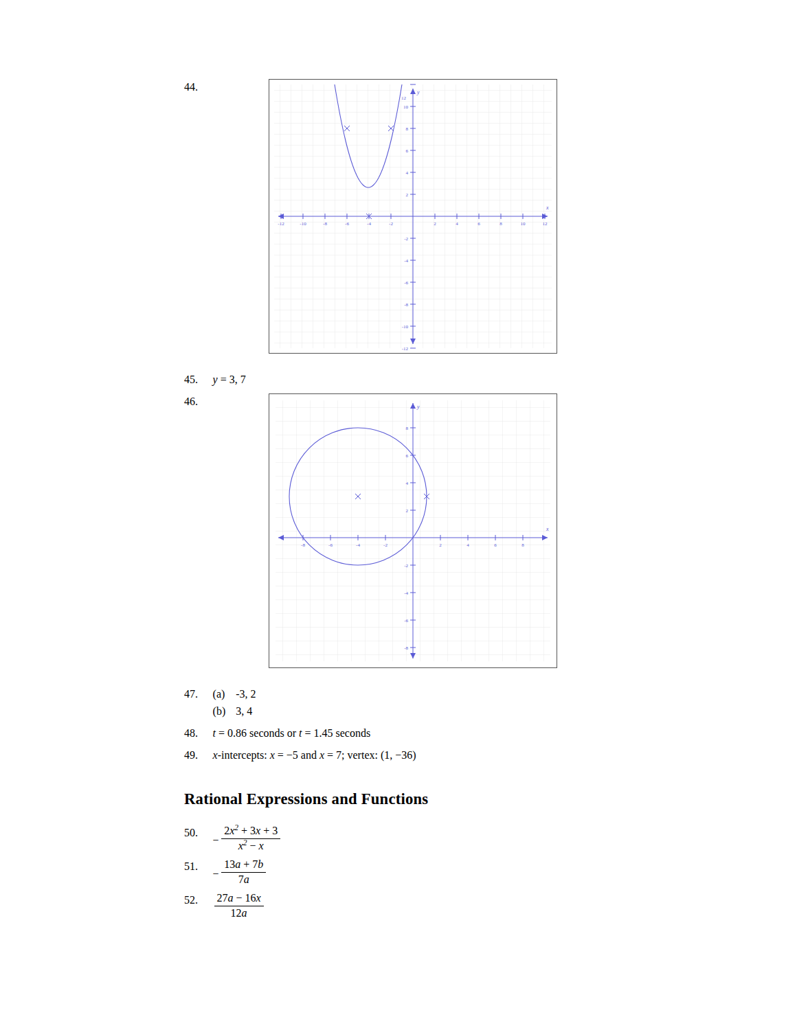44.
-12 -10 -8 -6 -4 -2 2 4 6 8 10 12 2 4 6 8 10 -2 -4 -6 -8 -10 12 -12 x y
45. y = 3, 7
46.
-8 -6 -4 -2 2 4 6 8 2 4 6 8 -2 -4 -6 -8 x y
47.
(a)-3, 2
(b) 3, 4
48. t = 0.86 seconds or t = 1.45 seconds
49. x-intercepts: x = −5 and x = 7; vertex: (1, −36)
Rational Expressions and Functions
50. − 2x2 + 3x + 3 x2 − x
51. − 13a + 7b 7a
52. 27a − 16x 12a